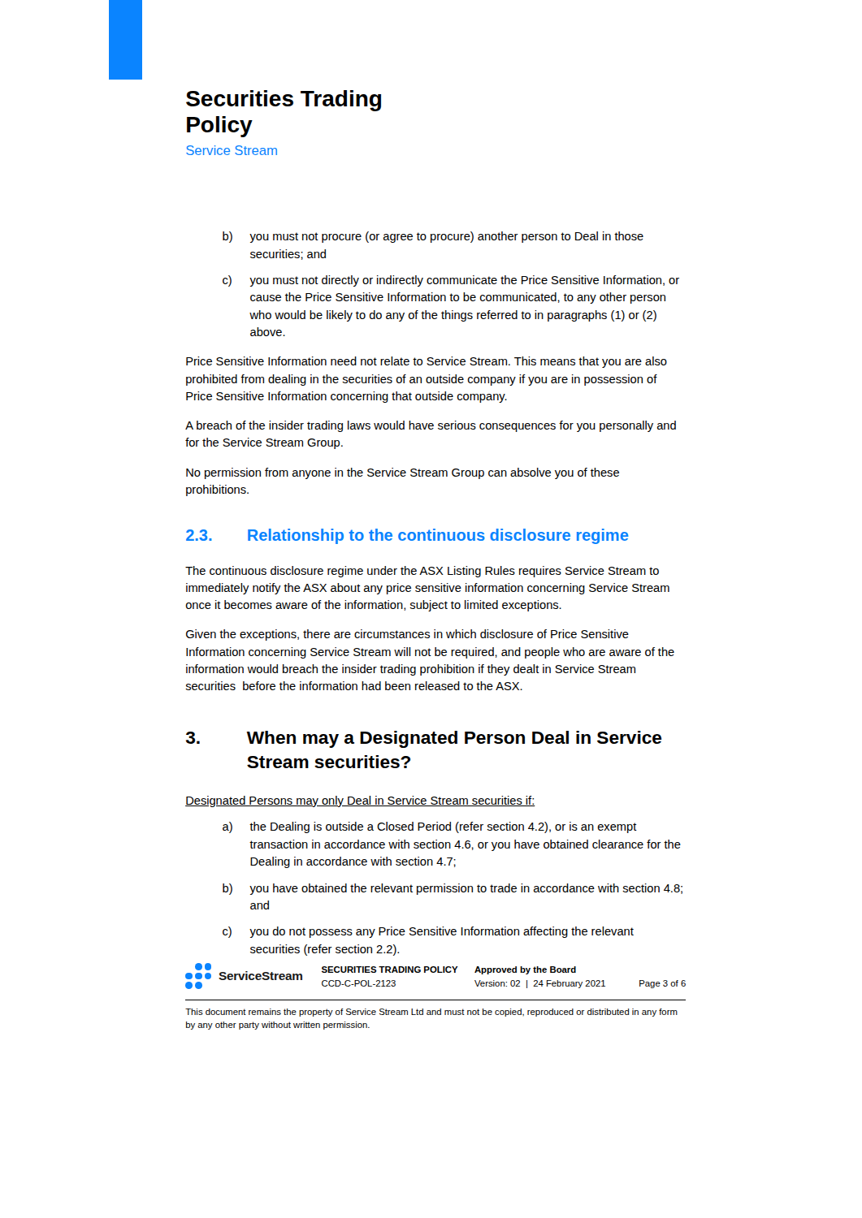Securities Trading
Policy
Service Stream
you must not procure (or agree to procure) another person to Deal in those securities; and
you must not directly or indirectly communicate the Price Sensitive Information, or cause the Price Sensitive Information to be communicated, to any other person who would be likely to do any of the things referred to in paragraphs (1) or (2) above.
Price Sensitive Information need not relate to Service Stream. This means that you are also prohibited from dealing in the securities of an outside company if you are in possession of Price Sensitive Information concerning that outside company.
A breach of the insider trading laws would have serious consequences for you personally and for the Service Stream Group.
No permission from anyone in the Service Stream Group can absolve you of these prohibitions.
2.3. Relationship to the continuous disclosure regime
The continuous disclosure regime under the ASX Listing Rules requires Service Stream to immediately notify the ASX about any price sensitive information concerning Service Stream once it becomes aware of the information, subject to limited exceptions.
Given the exceptions, there are circumstances in which disclosure of Price Sensitive Information concerning Service Stream will not be required, and people who are aware of the information would breach the insider trading prohibition if they dealt in Service Stream securities before the information had been released to the ASX.
3. When may a Designated Person Deal in Service Stream securities?
Designated Persons may only Deal in Service Stream securities if:
the Dealing is outside a Closed Period (refer section 4.2), or is an exempt transaction in accordance with section 4.6, or you have obtained clearance for the Dealing in accordance with section 4.7;
you have obtained the relevant permission to trade in accordance with section 4.8; and
you do not possess any Price Sensitive Information affecting the relevant securities (refer section 2.2).
ServiceStream
| SECURITIES TRADING POLICY | Approved by the Board | |
| CCD-C-POL-2123 | Version: 02 / 24 February 2021 | Page 3 of 6 |
This document remains the property of Service Stream Ltd and must not be copied, reproduced or distributed in any form by any other party without written permission.